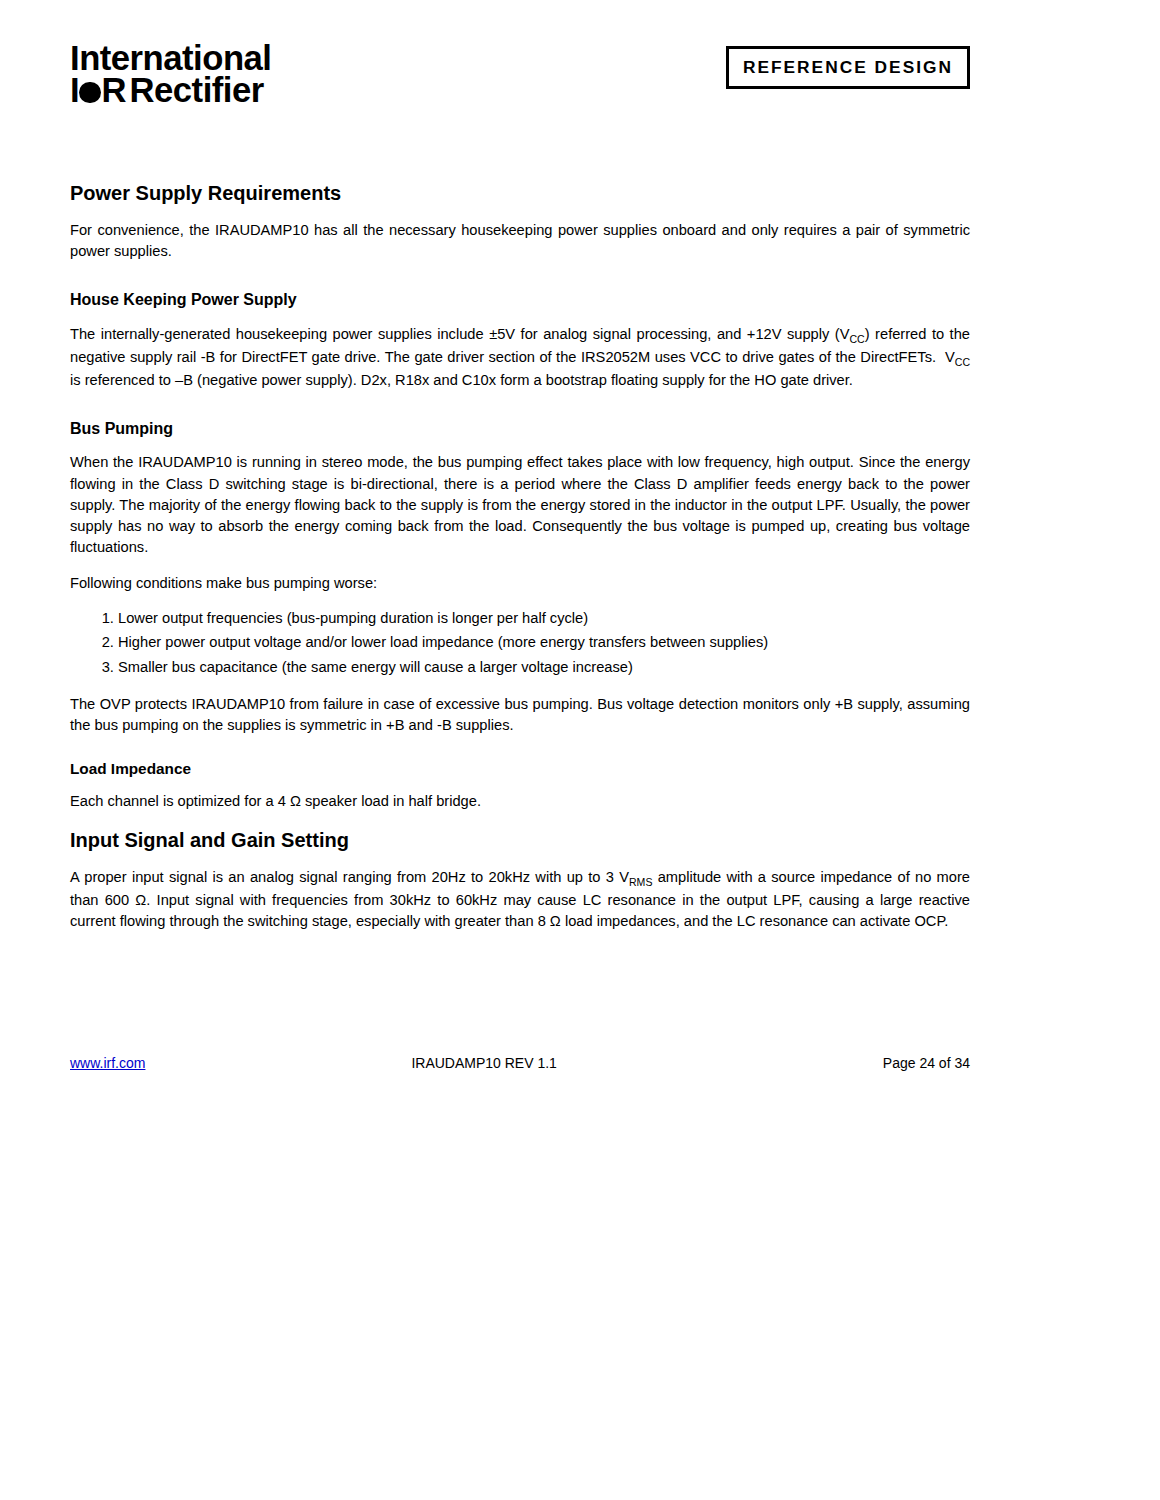International
I R Rectifier
REFERENCE DESIGN
Power Supply Requirements
For convenience, the IRAUDAMP10 has all the necessary housekeeping power supplies onboard and only requires a pair of symmetric power supplies.
House Keeping Power Supply
The internally-generated housekeeping power supplies include ±5V for analog signal processing, and +12V supply (VCC) referred to the negative supply rail -B for DirectFET gate drive. The gate driver section of the IRS2052M uses VCC to drive gates of the DirectFETs. VCC is referenced to –B (negative power supply). D2x, R18x and C10x form a bootstrap floating supply for the HO gate driver.
Bus Pumping
When the IRAUDAMP10 is running in stereo mode, the bus pumping effect takes place with low frequency, high output. Since the energy flowing in the Class D switching stage is bi-directional, there is a period where the Class D amplifier feeds energy back to the power supply. The majority of the energy flowing back to the supply is from the energy stored in the inductor in the output LPF. Usually, the power supply has no way to absorb the energy coming back from the load. Consequently the bus voltage is pumped up, creating bus voltage fluctuations.
Following conditions make bus pumping worse:
Lower output frequencies (bus-pumping duration is longer per half cycle)
Higher power output voltage and/or lower load impedance (more energy transfers between supplies)
Smaller bus capacitance (the same energy will cause a larger voltage increase)
The OVP protects IRAUDAMP10 from failure in case of excessive bus pumping. Bus voltage detection monitors only +B supply, assuming the bus pumping on the supplies is symmetric in +B and -B supplies.
Load Impedance
Each channel is optimized for a 4 Ω speaker load in half bridge.
Input Signal and Gain Setting
A proper input signal is an analog signal ranging from 20Hz to 20kHz with up to 3 VRMS amplitude with a source impedance of no more than 600 Ω. Input signal with frequencies from 30kHz to 60kHz may cause LC resonance in the output LPF, causing a large reactive current flowing through the switching stage, especially with greater than 8 Ω load impedances, and the LC resonance can activate OCP.
www.irf.com
IRAUDAMP10 REV 1.1
Page 24 of 34